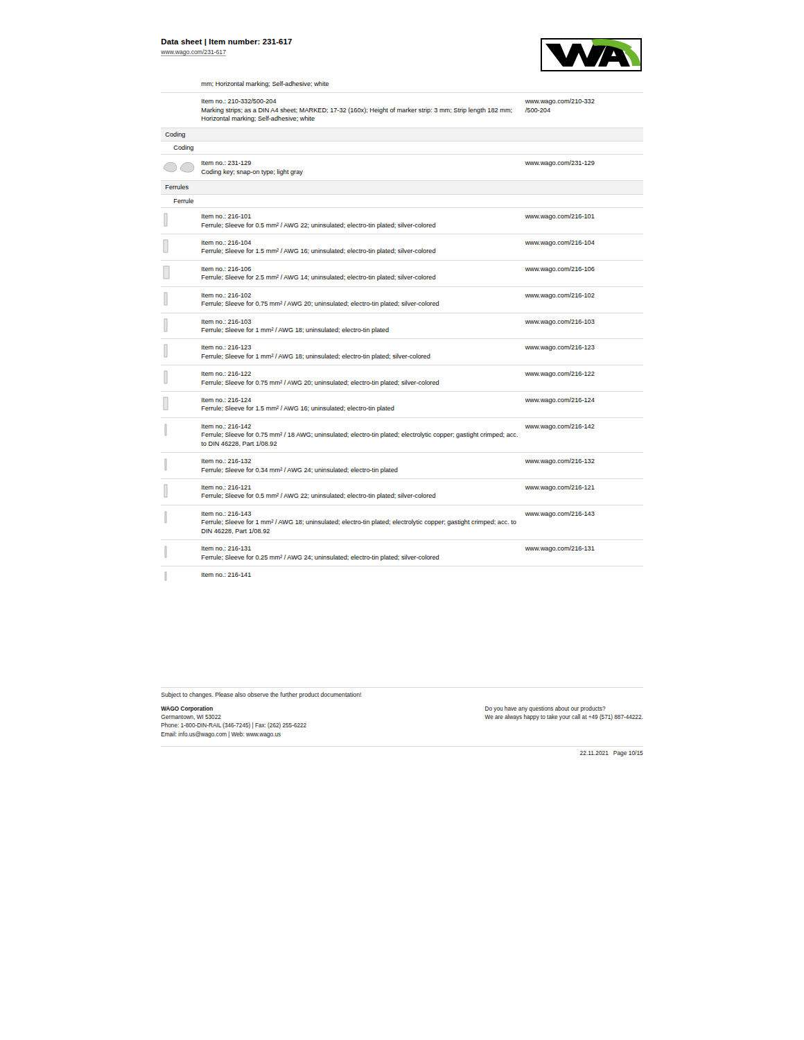Data sheet | Item number: 231-617
www.wago.com/231-617
WAGO
| | mm; Horizontal marking; Self-adhesive; white | |
| | Item no.: 210-332/500-204 Marking strips; as a DIN A4 sheet; MARKED; 17-32 (160x); Height of marker strip: 3 mm; Strip length 182 mm; Horizontal marking; Self-adhesive; white | www.wago.com/210-332 /500-204 |
| Coding |
| Coding |
| | Item no.: 231-129 Coding key; snap-on type; light gray | www.wago.com/231-129 |
| Ferrules |
| Ferrule |
| | Item no.: 216-101 Ferrule; Sleeve for 0.5 mm² / AWG 22; uninsulated; electro-tin plated; silver-colored | www.wago.com/216-101 |
| | Item no.: 216-104 Ferrule; Sleeve for 1.5 mm² / AWG 16; uninsulated; electro-tin plated; silver-colored | www.wago.com/216-104 |
| | Item no.: 216-106 Ferrule; Sleeve for 2.5 mm² / AWG 14; uninsulated; electro-tin plated; silver-colored | www.wago.com/216-106 |
| | Item no.: 216-102 Ferrule; Sleeve for 0.75 mm² / AWG 20; uninsulated; electro-tin plated; silver-colored | www.wago.com/216-102 |
| | Item no.: 216-103 Ferrule; Sleeve for 1 mm² / AWG 18; uninsulated; electro-tin plated | www.wago.com/216-103 |
| | Item no.: 216-123 Ferrule; Sleeve for 1 mm² / AWG 18; uninsulated; electro-tin plated; silver-colored | www.wago.com/216-123 |
| | Item no.: 216-122 Ferrule; Sleeve for 0.75 mm² / AWG 20; uninsulated; electro-tin plated; silver-colored | www.wago.com/216-122 |
| | Item no.: 216-124 Ferrule; Sleeve for 1.5 mm² / AWG 16; uninsulated; electro-tin plated | www.wago.com/216-124 |
| | Item no.: 216-142 Ferrule; Sleeve for 0.75 mm² / 18 AWG; uninsulated; electro-tin plated; electrolytic copper; gastight crimped; acc. to DIN 46228, Part 1/08.92 | www.wago.com/216-142 |
| | Item no.: 216-132 Ferrule; Sleeve for 0.34 mm² / AWG 24; uninsulated; electro-tin plated | www.wago.com/216-132 |
| | Item no.: 216-121 Ferrule; Sleeve for 0.5 mm² / AWG 22; uninsulated; electro-tin plated; silver-colored | www.wago.com/216-121 |
| | Item no.: 216-143 Ferrule; Sleeve for 1 mm² / AWG 18; uninsulated; electro-tin plated; electrolytic copper; gastight crimped; acc. to DIN 46228, Part 1/08.92 | www.wago.com/216-143 |
| | Item no.: 216-131 Ferrule; Sleeve for 0.25 mm² / AWG 24; uninsulated; electro-tin plated; silver-colored | www.wago.com/216-131 |
| | Item no.: 216-141 | |
Subject to changes. Please also observe the further product documentation!
WAGO Corporation
Germantown, WI 53022
Phone: 1-800-DIN-RAIL (346-7245) | Fax: (262) 255-6222
Email: info.us@wago.com | Web: www.wago.us
Do you have any questions about our products?
We are always happy to take your call at +49 (571) 887-44222.
22.11.2021 Page 10/15